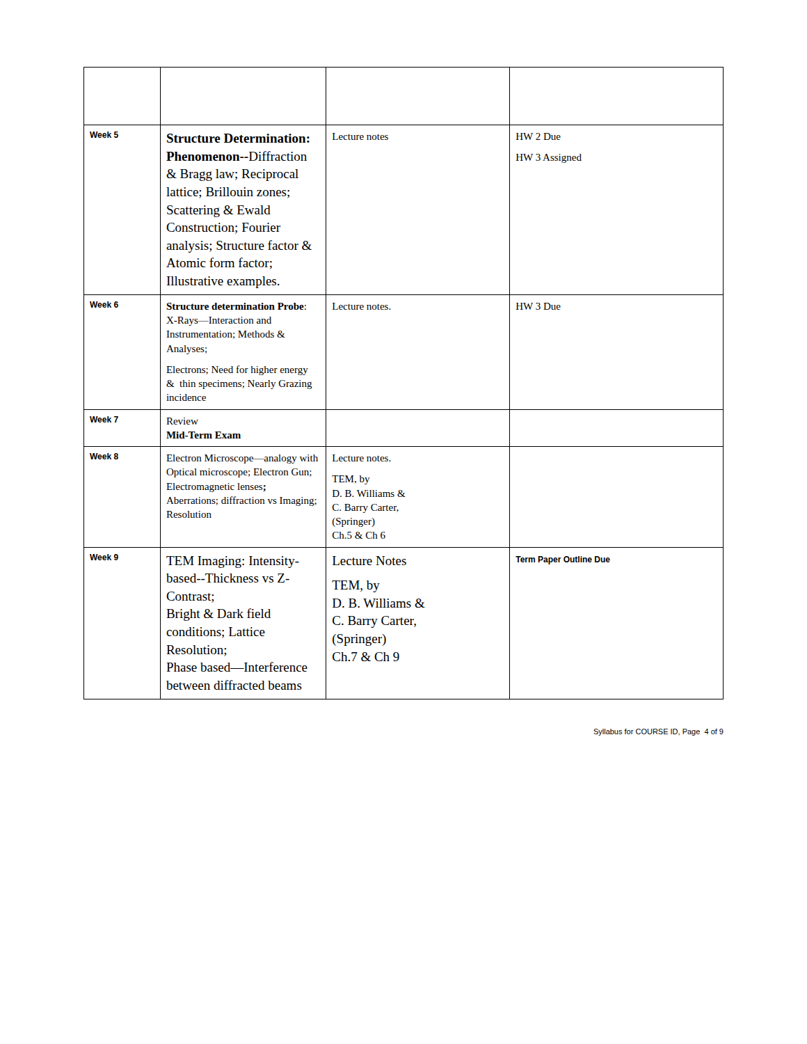| Week 5 | Structure Determination: Phenomenon-- Diffraction & Bragg law; Reciprocal lattice; Brillouin zones; Scattering & Ewald Construction; Fourier analysis; Structure factor & Atomic form factor; Illustrative examples. | Lecture notes | HW 2 Due HW 3 Assigned |
| Week 6 | Structure determination Probe : X-Rays—Interaction and Instrumentation; Methods & Analyses; Electrons; Need for higher energy & thin specimens; Nearly Grazing incidence | Lecture notes. | HW 3 Due |
| Week 7 | Review Mid-Term Exam | | |
| Week 8 | Electron Microscope—analogy with Optical microscope; Electron Gun; Electromagnetic lenses ; Aberrations; diffraction vs Imaging; Resolution | Lecture notes. TEM, by D. B. Williams & C. Barry Carter, (Springer) Ch.5 & Ch 6 | |
| Week 9 | TEM Imaging: Intensity-based--Thickness vs Z-Contrast; Bright & Dark field conditions; Lattice Resolution; Phase based—Interference between diffracted beams | Lecture Notes TEM, by D. B. Williams & C. Barry Carter, (Springer) Ch.7 & Ch 9 | Term Paper Outline Due |
Syllabus for COURSE ID, Page 4 of 9